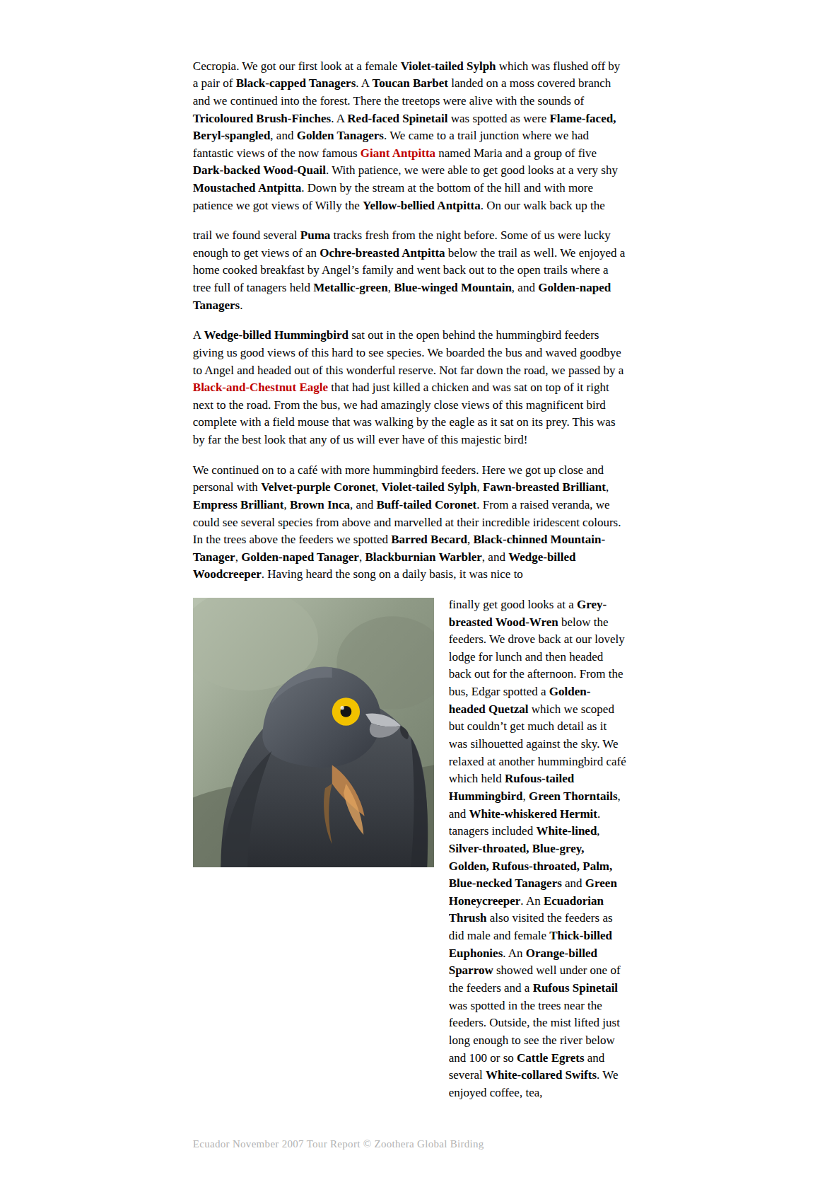Cecropia. We got our first look at a female Violet-tailed Sylph which was flushed off by a pair of Black-capped Tanagers. A Toucan Barbet landed on a moss covered branch and we continued into the forest. There the treetops were alive with the sounds of Tricoloured Brush-Finches. A Red-faced Spinetail was spotted as were Flame-faced, Beryl-spangled, and Golden Tanagers. We came to a trail junction where we had fantastic views of the now famous Giant Antpitta named Maria and a group of five Dark-backed Wood-Quail. With patience, we were able to get good looks at a very shy Moustached Antpitta. Down by the stream at the bottom of the hill and with more patience we got views of Willy the Yellow-bellied Antpitta. On our walk back up the
trail we found several Puma tracks fresh from the night before. Some of us were lucky enough to get views of an Ochre-breasted Antpitta below the trail as well. We enjoyed a home cooked breakfast by Angel’s family and went back out to the open trails where a tree full of tanagers held Metallic-green, Blue-winged Mountain, and Golden-naped Tanagers.
A Wedge-billed Hummingbird sat out in the open behind the hummingbird feeders giving us good views of this hard to see species. We boarded the bus and waved goodbye to Angel and headed out of this wonderful reserve. Not far down the road, we passed by a Black-and-Chestnut Eagle that had just killed a chicken and was sat on top of it right next to the road. From the bus, we had amazingly close views of this magnificent bird complete with a field mouse that was walking by the eagle as it sat on its prey. This was by far the best look that any of us will ever have of this majestic bird!
We continued on to a café with more hummingbird feeders. Here we got up close and personal with Velvet-purple Coronet, Violet-tailed Sylph, Fawn-breasted Brilliant, Empress Brilliant, Brown Inca, and Buff-tailed Coronet. From a raised veranda, we could see several species from above and marvelled at their incredible iridescent colours. In the trees above the feeders we spotted Barred Becard, Black-chinned Mountain-Tanager, Golden-naped Tanager, Blackburnian Warbler, and Wedge-billed Woodcreeper. Having heard the song on a daily basis, it was nice to
finally get good looks at a Grey-breasted Wood-Wren below the feeders. We drove back at our lovely lodge for lunch and then headed back out for the afternoon. From the bus, Edgar spotted a Golden-headed Quetzal which we scoped but couldn’t get much detail as it was silhouetted against the sky. We relaxed at another hummingbird café which held Rufous-tailed Hummingbird, Green Thorntails, and White-whiskered Hermit. tanagers included White-lined, Silver-throated, Blue-grey, Golden, Rufous-throated, Palm, Blue-necked Tanagers and Green Honeycreeper. An Ecuadorian Thrush also visited the feeders as did male and female Thick-billed Euphonies. An Orange-billed Sparrow showed well under one of the feeders and a Rufous Spinetail was spotted in the trees near the feeders. Outside, the mist lifted just long enough to see the river below and 100 or so Cattle Egrets and several White-collared Swifts. We enjoyed coffee, tea,
Ecuador November 2007 Tour Report © Zoothera Global Birding